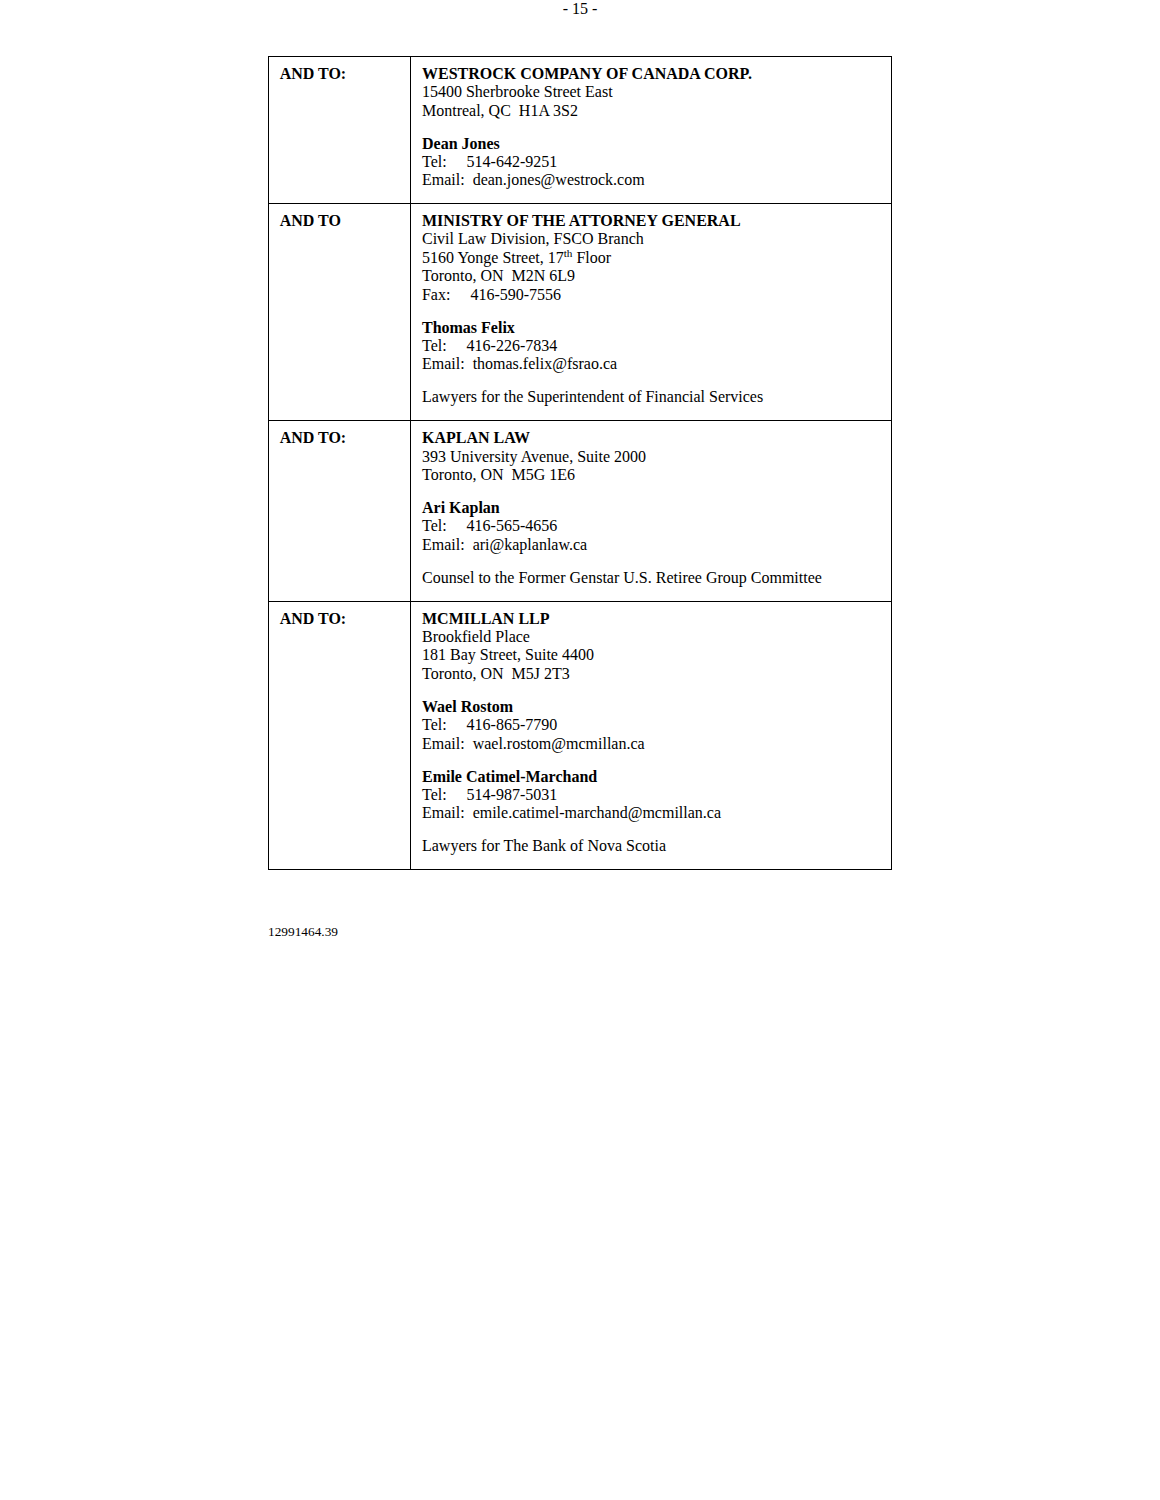- 15 -
| AND TO: | Westrock Company of Canada Corp. 15400 Sherbrooke Street East Montreal, QC H1A 3S2 Dean Jones Tel: 514-642-9251 Email: dean.jones@westrock.com |
| AND TO | Ministry of the Attorney General Civil Law Division, FSCO Branch 5160 Yonge Street, 17 th Floor Toronto, ON M2N 6L9 Fax: 416-590-7556 Thomas Felix Tel: 416-226-7834 Email: thomas.felix@fsrao.ca Lawyers for the Superintendent of Financial Services |
| AND TO: | Kaplan Law 393 University Avenue, Suite 2000 Toronto, ON M5G 1E6 Ari Kaplan Tel: 416-565-4656 Email: ari@kaplanlaw.ca Counsel to the Former Genstar U.S. Retiree Group Committee |
| AND TO: | McMillan LLP Brookfield Place 181 Bay Street, Suite 4400 Toronto, ON M5J 2T3 Wael Rostom Tel: 416-865-7790 Email: wael.rostom@mcmillan.ca Emile Catimel-Marchand Tel: 514-987-5031 Email: emile.catimel-marchand@mcmillan.ca Lawyers for The Bank of Nova Scotia |
12991464.39